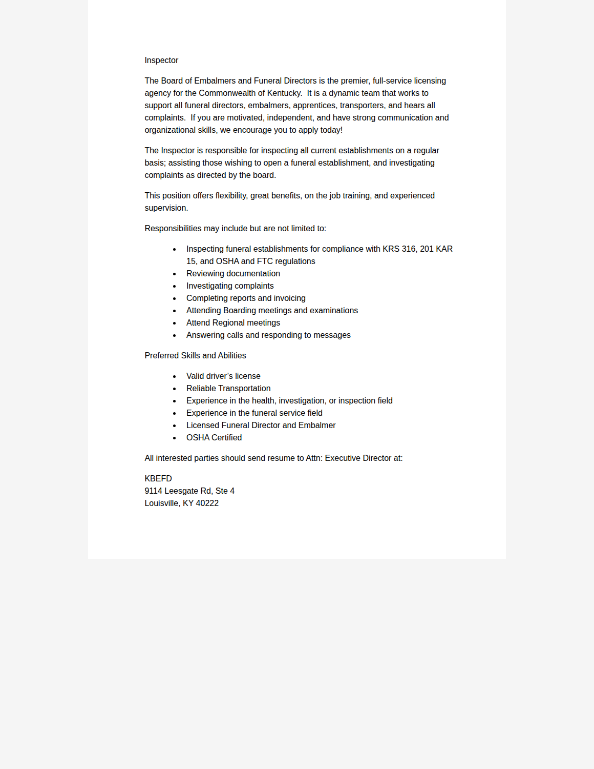Inspector
The Board of Embalmers and Funeral Directors is the premier, full-service licensing agency for the Commonwealth of Kentucky. It is a dynamic team that works to support all funeral directors, embalmers, apprentices, transporters, and hears all complaints. If you are motivated, independent, and have strong communication and organizational skills, we encourage you to apply today!
The Inspector is responsible for inspecting all current establishments on a regular basis; assisting those wishing to open a funeral establishment, and investigating complaints as directed by the board.
This position offers flexibility, great benefits, on the job training, and experienced supervision.
Responsibilities may include but are not limited to:
Inspecting funeral establishments for compliance with KRS 316, 201 KAR 15, and OSHA and FTC regulations
Reviewing documentation
Investigating complaints
Completing reports and invoicing
Attending Boarding meetings and examinations
Attend Regional meetings
Answering calls and responding to messages
Preferred Skills and Abilities
Valid driver’s license
Reliable Transportation
Experience in the health, investigation, or inspection field
Experience in the funeral service field
Licensed Funeral Director and Embalmer
OSHA Certified
All interested parties should send resume to Attn: Executive Director at:
KBEFD
9114 Leesgate Rd, Ste 4
Louisville, KY 40222